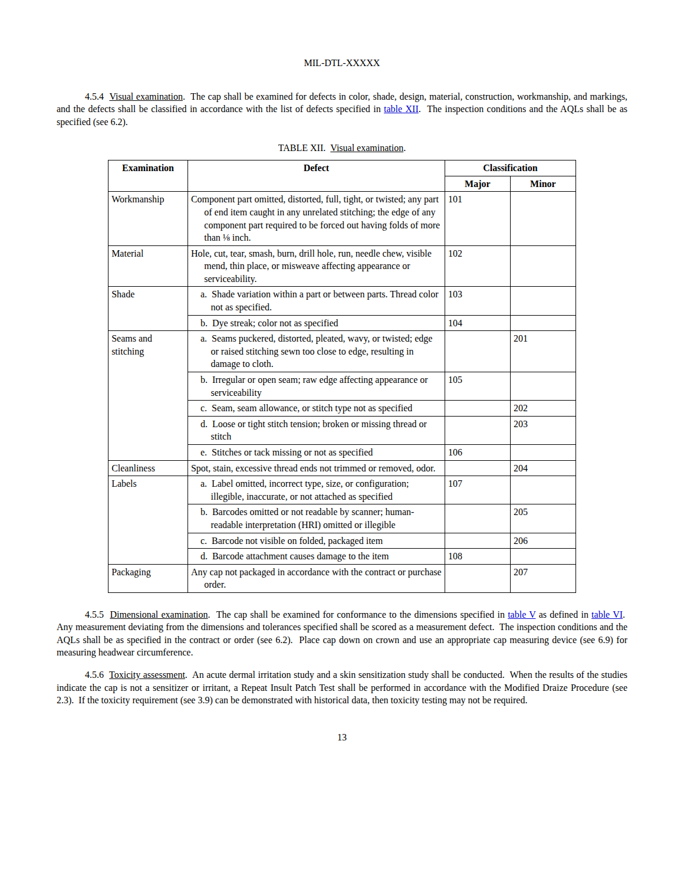MIL-DTL-XXXXX
4.5.4 Visual examination. The cap shall be examined for defects in color, shade, design, material, construction, workmanship, and markings, and the defects shall be classified in accordance with the list of defects specified in table XII. The inspection conditions and the AQLs shall be as specified (see 6.2).
TABLE XII. Visual examination.
| Examination | Defect | Classification |
| --- | --- | --- |
| Major | Minor |
| Workmanship | Component part omitted, distorted, full, tight, or twisted; any part of end item caught in any unrelated stitching; the edge of any component part required to be forced out having folds of more than ⅛ inch. | 101 | |
| Material | Hole, cut, tear, smash, burn, drill hole, run, needle chew, visible mend, thin place, or misweave affecting appearance or serviceability. | 102 | |
| Shade | a. Shade variation within a part or between parts. Thread color not as specified. | 103 | |
| b. Dye streak; color not as specified | 104 | |
| Seams and stitching | a. Seams puckered, distorted, pleated, wavy, or twisted; edge or raised stitching sewn too close to edge, resulting in damage to cloth. | | 201 |
| b. Irregular or open seam; raw edge affecting appearance or serviceability | 105 | |
| c. Seam, seam allowance, or stitch type not as specified | | 202 |
| d. Loose or tight stitch tension; broken or missing thread or stitch | | 203 |
| e. Stitches or tack missing or not as specified | 106 | |
| Cleanliness | Spot, stain, excessive thread ends not trimmed or removed, odor. | | 204 |
| Labels | a. Label omitted, incorrect type, size, or configuration; illegible, inaccurate, or not attached as specified | 107 | |
| b. Barcodes omitted or not readable by scanner; human-readable interpretation (HRI) omitted or illegible | | 205 |
| c. Barcode not visible on folded, packaged item | | 206 |
| d. Barcode attachment causes damage to the item | 108 | |
| Packaging | Any cap not packaged in accordance with the contract or purchase order. | | 207 |
4.5.5 Dimensional examination. The cap shall be examined for conformance to the dimensions specified in table V as defined in table VI. Any measurement deviating from the dimensions and tolerances specified shall be scored as a measurement defect. The inspection conditions and the AQLs shall be as specified in the contract or order (see 6.2). Place cap down on crown and use an appropriate cap measuring device (see 6.9) for measuring headwear circumference.
4.5.6 Toxicity assessment. An acute dermal irritation study and a skin sensitization study shall be conducted. When the results of the studies indicate the cap is not a sensitizer or irritant, a Repeat Insult Patch Test shall be performed in accordance with the Modified Draize Procedure (see 2.3). If the toxicity requirement (see 3.9) can be demonstrated with historical data, then toxicity testing may not be required.
13